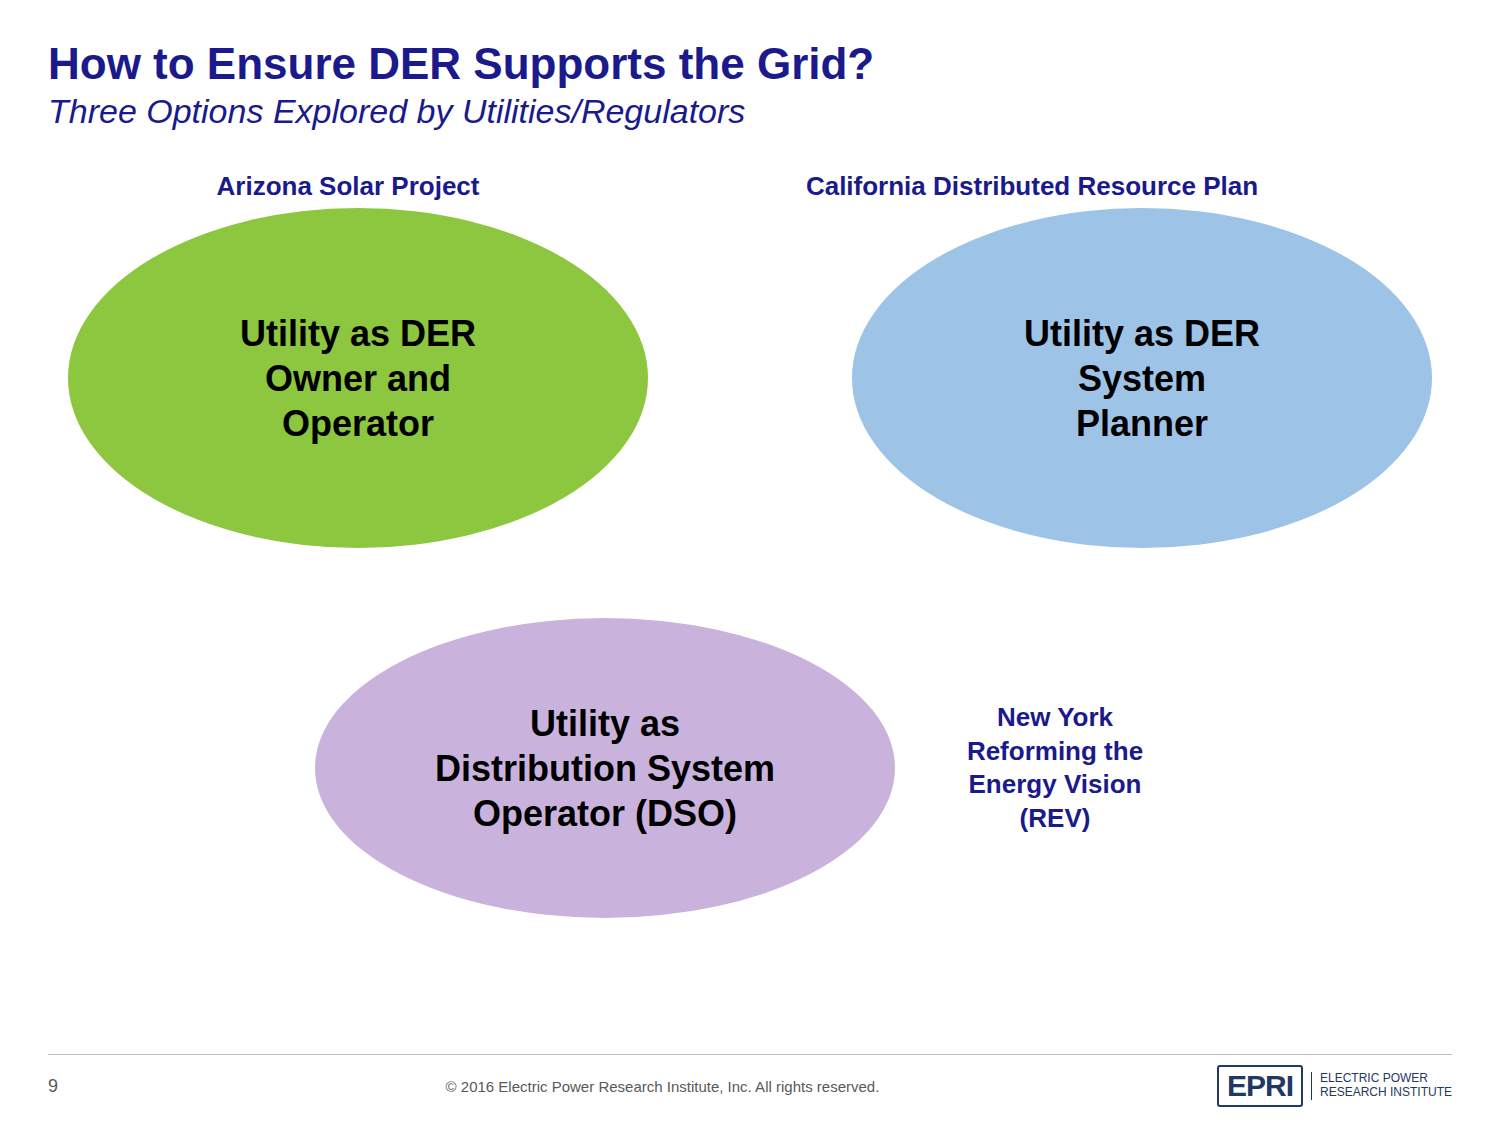How to Ensure DER Supports the Grid?
Three Options Explored by Utilities/Regulators
Arizona Solar Project
California Distributed Resource Plan
Utility as DER
Owner and
Operator
Utility as DER
System
Planner
Utility as
Distribution System
Operator (DSO)
New York
Reforming the
Energy Vision
(REV)
9
© 2016 Electric Power Research Institute, Inc. All rights reserved.
EPRI ELECTRIC POWER
RESEARCH INSTITUTE